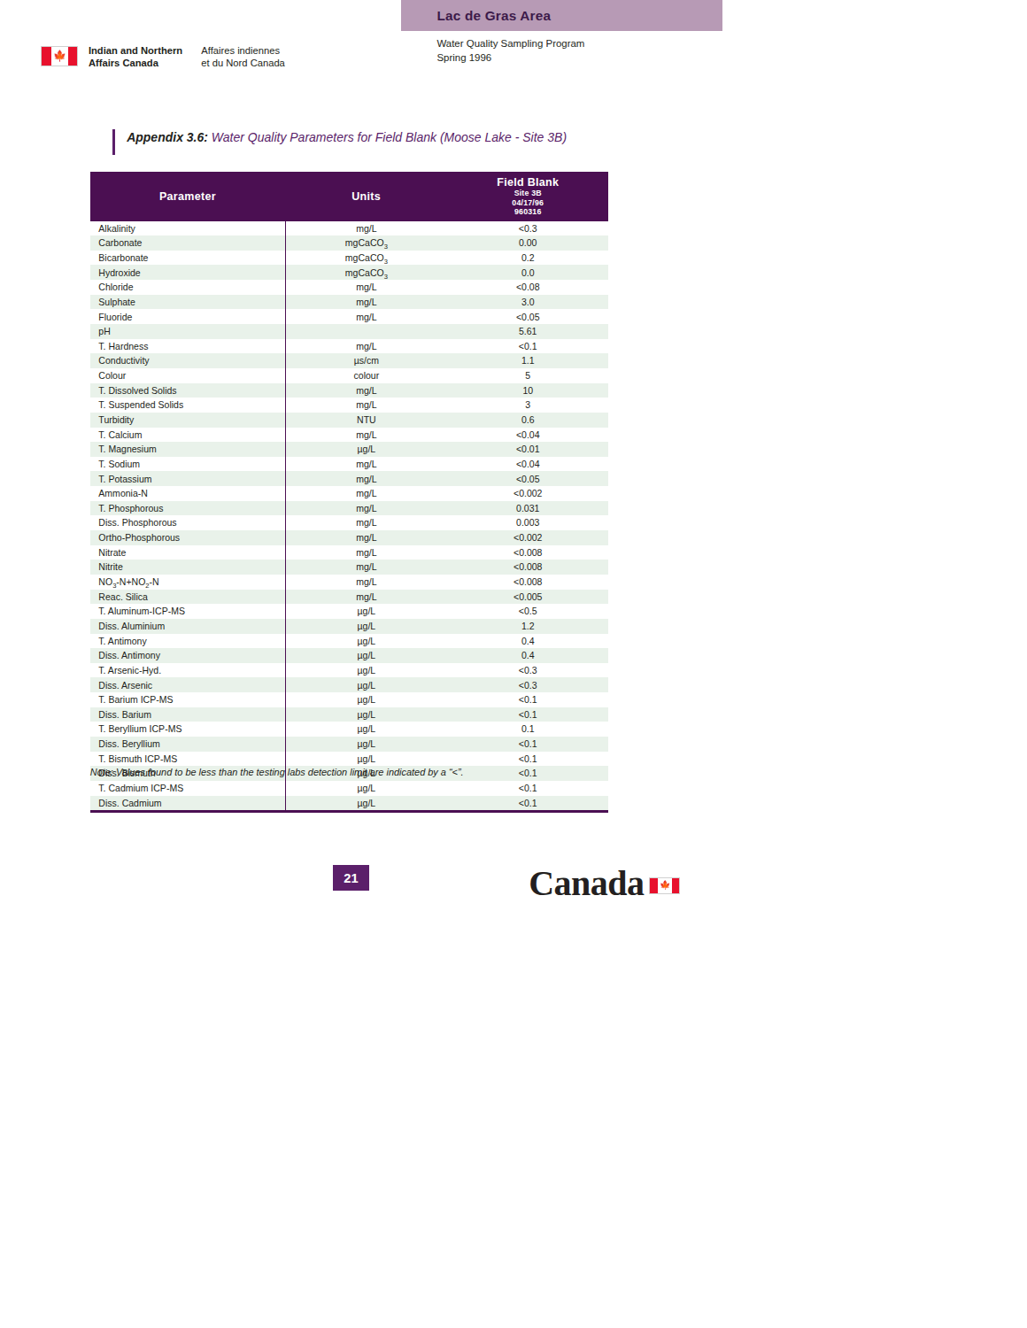Lac de Gras Area
Water Quality Sampling Program
Spring 1996
🍁
Indian and Northern
Affairs Canada
Affaires indiennes
et du Nord Canada
Appendix 3.6: Water Quality Parameters for Field Blank (Moose Lake - Site 3B)
| Parameter | Units | Field Blank Site 3B 04/17/96 960316 |
| --- | --- | --- |
| Alkalinity | mg/L | <0.3 |
| Carbonate | mgCaCO 3 | 0.00 |
| Bicarbonate | mgCaCO 3 | 0.2 |
| Hydroxide | mgCaCO 3 | 0.0 |
| Chloride | mg/L | <0.08 |
| Sulphate | mg/L | 3.0 |
| Fluoride | mg/L | <0.05 |
| pH | | 5.61 |
| T. Hardness | mg/L | <0.1 |
| Conductivity | µs/cm | 1.1 |
| Colour | colour | 5 |
| T. Dissolved Solids | mg/L | 10 |
| T. Suspended Solids | mg/L | 3 |
| Turbidity | NTU | 0.6 |
| T. Calcium | mg/L | <0.04 |
| T. Magnesium | µg/L | <0.01 |
| T. Sodium | mg/L | <0.04 |
| T. Potassium | mg/L | <0.05 |
| Ammonia-N | mg/L | <0.002 |
| T. Phosphorous | mg/L | 0.031 |
| Diss. Phosphorous | mg/L | 0.003 |
| Ortho-Phosphorous | mg/L | <0.002 |
| Nitrate | mg/L | <0.008 |
| Nitrite | mg/L | <0.008 |
| NO 3 -N+NO 2 -N | mg/L | <0.008 |
| Reac. Silica | mg/L | <0.005 |
| T. Aluminum-ICP-MS | µg/L | <0.5 |
| Diss. Aluminium | µg/L | 1.2 |
| T. Antimony | µg/L | 0.4 |
| Diss. Antimony | µg/L | 0.4 |
| T. Arsenic-Hyd. | µg/L | <0.3 |
| Diss. Arsenic | µg/L | <0.3 |
| T. Barium ICP-MS | µg/L | <0.1 |
| Diss. Barium | µg/L | <0.1 |
| T. Beryllium ICP-MS | µg/L | 0.1 |
| Diss. Beryllium | µg/L | <0.1 |
| T. Bismuth ICP-MS | µg/L | <0.1 |
| Diss. Bismuth | µg/L | <0.1 |
| T. Cadmium ICP-MS | µg/L | <0.1 |
| Diss. Cadmium | µg/L | <0.1 |
Note: Values found to be less than the testing labs detection limit are indicated by a “<”.
21
Canada 🍁